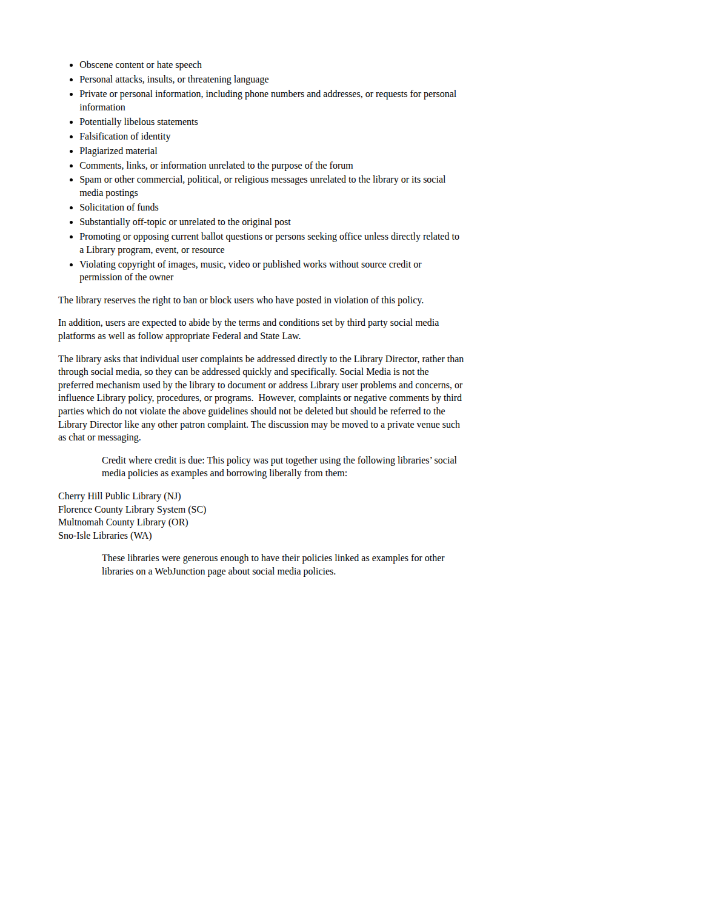Obscene content or hate speech
Personal attacks, insults, or threatening language
Private or personal information, including phone numbers and addresses, or requests for personal information
Potentially libelous statements
Falsification of identity
Plagiarized material
Comments, links, or information unrelated to the purpose of the forum
Spam or other commercial, political, or religious messages unrelated to the library or its social media postings
Solicitation of funds
Substantially off-topic or unrelated to the original post
Promoting or opposing current ballot questions or persons seeking office unless directly related to a Library program, event, or resource
Violating copyright of images, music, video or published works without source credit or permission of the owner
The library reserves the right to ban or block users who have posted in violation of this policy.
In addition, users are expected to abide by the terms and conditions set by third party social media platforms as well as follow appropriate Federal and State Law.
The library asks that individual user complaints be addressed directly to the Library Director, rather than through social media, so they can be addressed quickly and specifically. Social Media is not the preferred mechanism used by the library to document or address Library user problems and concerns, or influence Library policy, procedures, or programs. However, complaints or negative comments by third parties which do not violate the above guidelines should not be deleted but should be referred to the Library Director like any other patron complaint. The discussion may be moved to a private venue such as chat or messaging.
Credit where credit is due: This policy was put together using the following libraries’ social media policies as examples and borrowing liberally from them:
Cherry Hill Public Library (NJ)
Florence County Library System (SC)
Multnomah County Library (OR)
Sno-Isle Libraries (WA)
These libraries were generous enough to have their policies linked as examples for other libraries on a WebJunction page about social media policies.